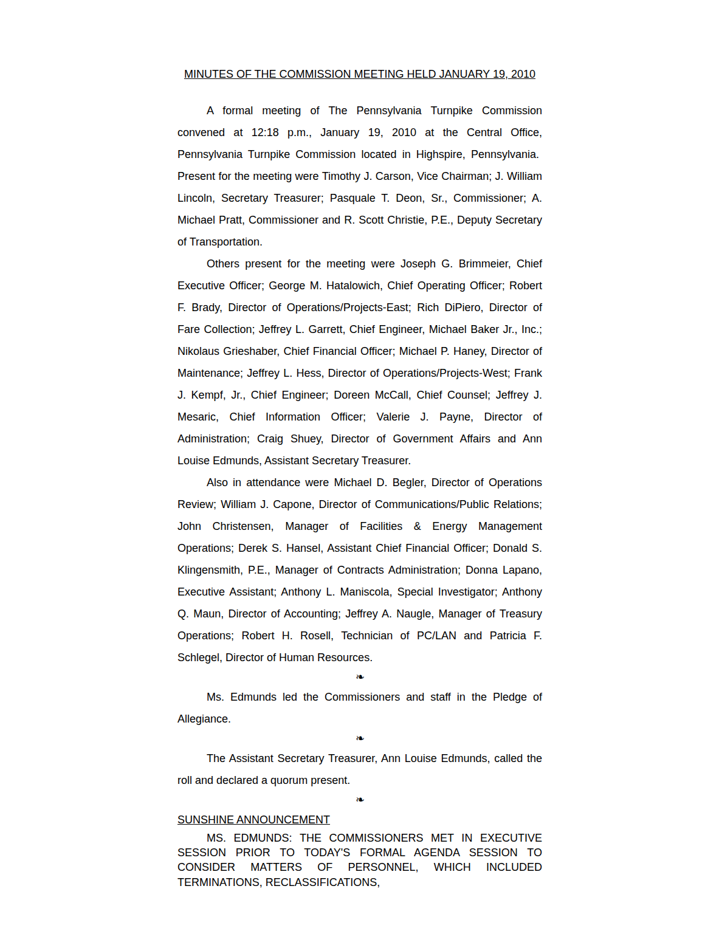MINUTES OF THE COMMISSION MEETING HELD JANUARY 19, 2010
A formal meeting of The Pennsylvania Turnpike Commission convened at 12:18 p.m., January 19, 2010 at the Central Office, Pennsylvania Turnpike Commission located in Highspire, Pennsylvania. Present for the meeting were Timothy J. Carson, Vice Chairman; J. William Lincoln, Secretary Treasurer; Pasquale T. Deon, Sr., Commissioner; A. Michael Pratt, Commissioner and R. Scott Christie, P.E., Deputy Secretary of Transportation.
Others present for the meeting were Joseph G. Brimmeier, Chief Executive Officer; George M. Hatalowich, Chief Operating Officer; Robert F. Brady, Director of Operations/Projects-East; Rich DiPiero, Director of Fare Collection; Jeffrey L. Garrett, Chief Engineer, Michael Baker Jr., Inc.; Nikolaus Grieshaber, Chief Financial Officer; Michael P. Haney, Director of Maintenance; Jeffrey L. Hess, Director of Operations/Projects-West; Frank J. Kempf, Jr., Chief Engineer; Doreen McCall, Chief Counsel; Jeffrey J. Mesaric, Chief Information Officer; Valerie J. Payne, Director of Administration; Craig Shuey, Director of Government Affairs and Ann Louise Edmunds, Assistant Secretary Treasurer.
Also in attendance were Michael D. Begler, Director of Operations Review; William J. Capone, Director of Communications/Public Relations; John Christensen, Manager of Facilities & Energy Management Operations; Derek S. Hansel, Assistant Chief Financial Officer; Donald S. Klingensmith, P.E., Manager of Contracts Administration; Donna Lapano, Executive Assistant; Anthony L. Maniscola, Special Investigator; Anthony Q. Maun, Director of Accounting; Jeffrey A. Naugle, Manager of Treasury Operations; Robert H. Rosell, Technician of PC/LAN and Patricia F. Schlegel, Director of Human Resources.
❧
Ms. Edmunds led the Commissioners and staff in the Pledge of Allegiance.
❧
The Assistant Secretary Treasurer, Ann Louise Edmunds, called the roll and declared a quorum present.
❧
SUNSHINE ANNOUNCEMENT
MS. EDMUNDS: THE COMMISSIONERS MET IN EXECUTIVE SESSION PRIOR TO TODAY'S FORMAL AGENDA SESSION TO CONSIDER MATTERS OF PERSONNEL, WHICH INCLUDED TERMINATIONS, RECLASSIFICATIONS,